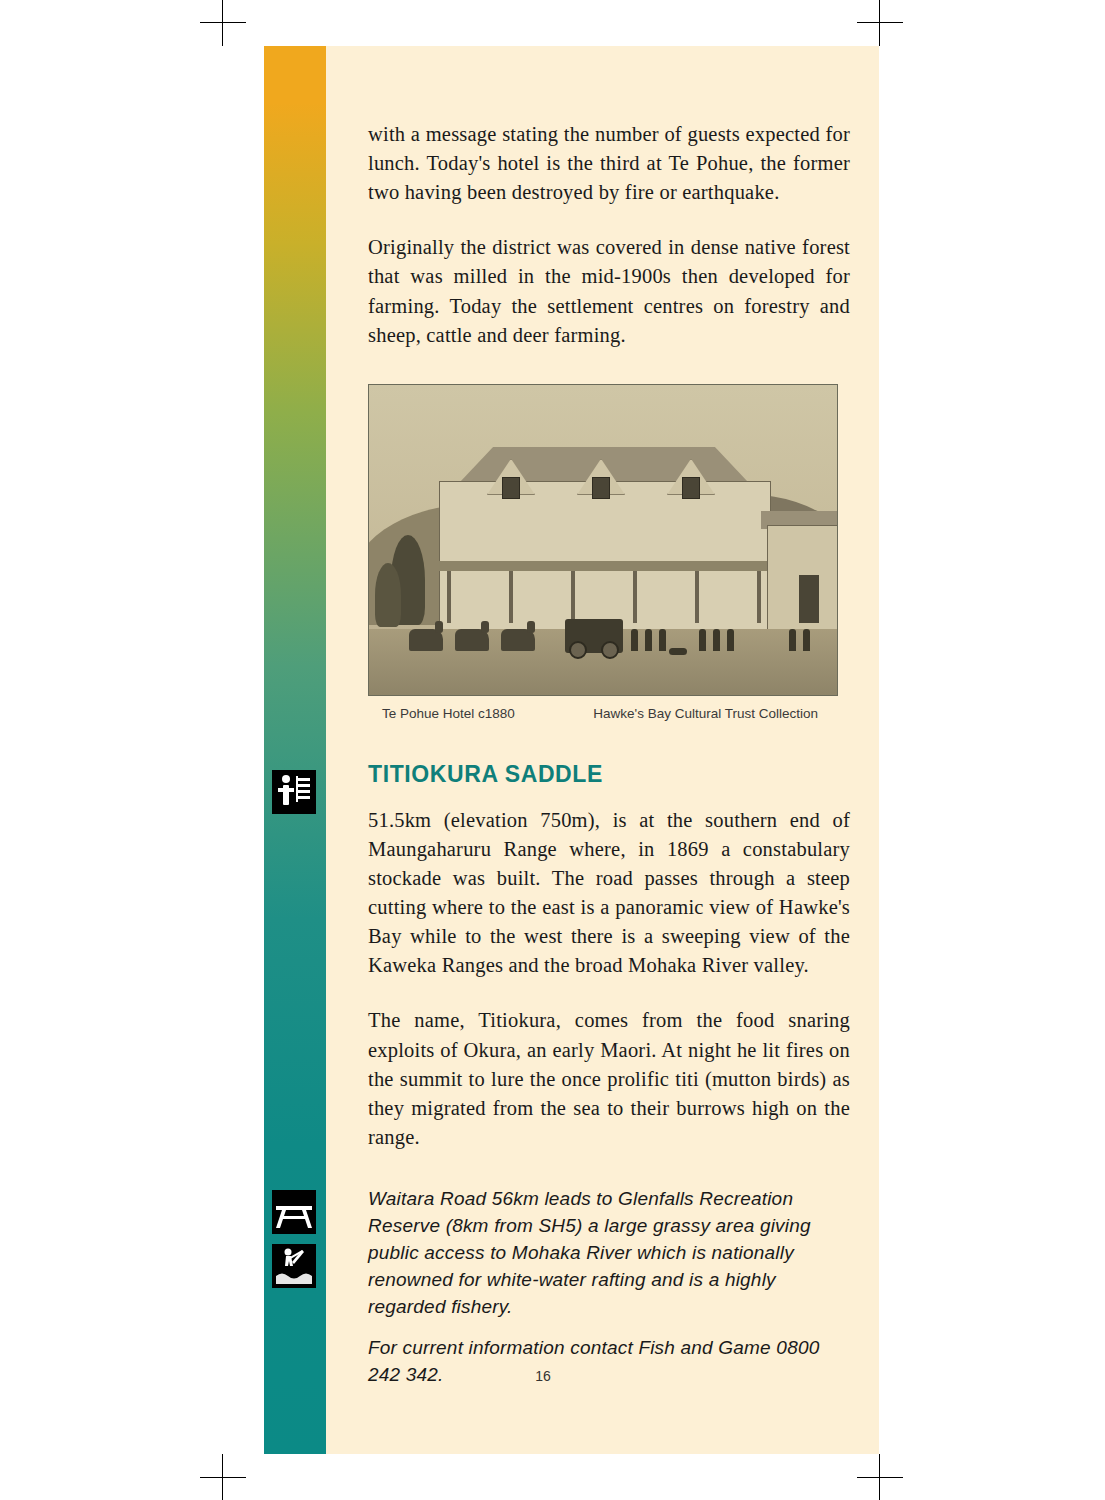with a message stating the number of guests expected for lunch. Today's hotel is the third at Te Pohue, the former two having been destroyed by fire or earthquake.
Originally the district was covered in dense native forest that was milled in the mid-1900s then developed for farming. Today the settlement centres on forestry and sheep, cattle and deer farming.
Te Pohue Hotel c1880 Hawke's Bay Cultural Trust Collection
TITIOKURA SADDLE
51.5km (elevation 750m), is at the southern end of Maungaharuru Range where, in 1869 a constabulary stockade was built. The road passes through a steep cutting where to the east is a panoramic view of Hawke's Bay while to the west there is a sweeping view of the Kaweka Ranges and the broad Mohaka River valley.
The name, Titiokura, comes from the food snaring exploits of Okura, an early Maori. At night he lit fires on the summit to lure the once prolific titi (mutton birds) as they migrated from the sea to their burrows high on the range.
Waitara Road 56km leads to Glenfalls Recreation Reserve (8km from SH5) a large grassy area giving public access to Mohaka River which is nationally renowned for white-water rafting and is a highly regarded fishery.
For current information contact Fish and Game 0800 242 342.
16